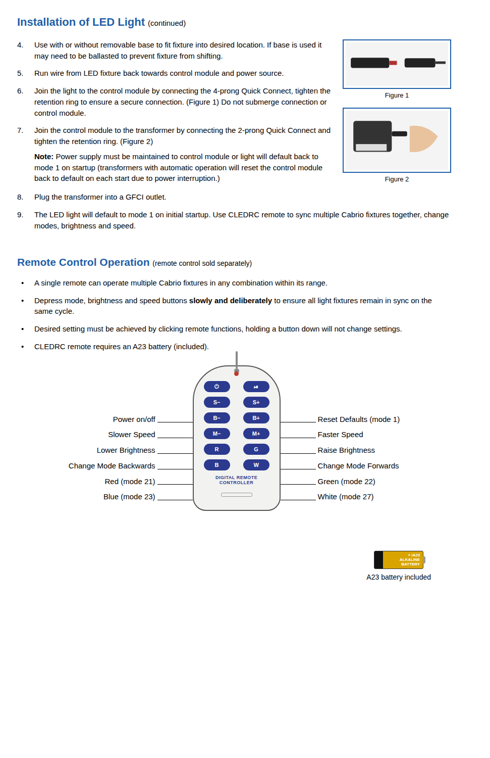Installation of LED Light (continued)
Figure 1
Figure 2
Use with or without removable base to fit fixture into desired location. If base is used it may need to be ballasted to prevent fixture from shifting.
Run wire from LED fixture back towards control module and power source.
Join the light to the control module by connecting the 4-prong Quick Connect, tighten the retention ring to ensure a secure connection. (Figure 1) Do not submerge connection or control module.
Join the control module to the transformer by connecting the 2-prong Quick Connect and tighten the retention ring. (Figure 2)
Note: Power supply must be maintained to control module or light will default back to mode 1 on startup (transformers with automatic operation will reset the control module back to default on each start due to power interruption.)
Plug the transformer into a GFCI outlet.
The LED light will default to mode 1 on initial startup. Use CLEDRC remote to sync multiple Cabrio fixtures together, change modes, brightness and speed.
Remote Control Operation (remote control sold separately)
A single remote can operate multiple Cabrio fixtures in any combination within its range.
Depress mode, brightness and speed buttons slowly and deliberately to ensure all light fixtures remain in sync on the same cycle.
Desired setting must be achieved by clicking remote functions, holding a button down will not change settings.
CLEDRC remote requires an A23 battery (included).
| / Power on/off / / Slower Speed / / Lower Brightness / / Change Mode Backwards / / Red (mode 21) / / Blue (mode 23) / | ⏻ ⏯ S− S+ B− B+ M− M+ R G B W DIGITAL REMOTE CONTROLLER | / Reset Defaults (mode 1) / / Faster Speed / / Raise Brightness / / Change Mode Forwards / / Green (mode 22) / / White (mode 27) / |
+ /A23
ALKALINE
BATTERY
A23 battery included